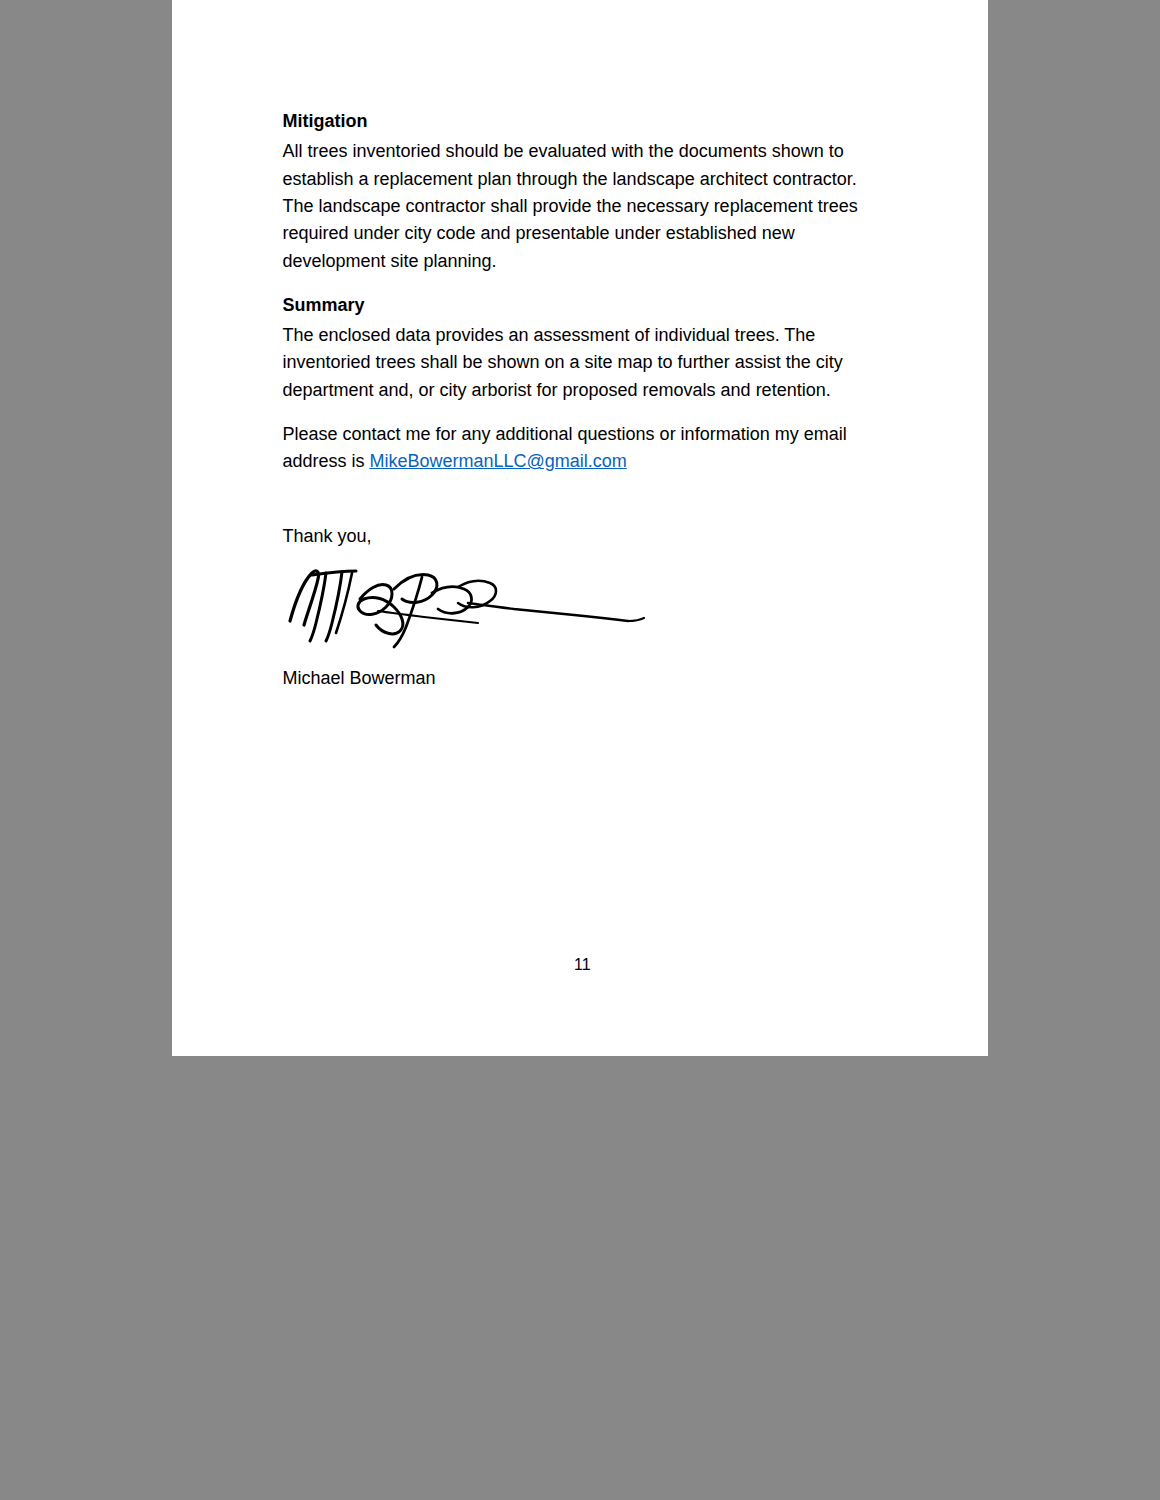Mitigation
All trees inventoried should be evaluated with the documents shown to establish a replacement plan through the landscape architect contractor. The landscape contractor shall provide the necessary replacement trees required under city code and presentable under established new development site planning.
Summary
The enclosed data provides an assessment of individual trees. The inventoried trees shall be shown on a site map to further assist the city department and, or city arborist for proposed removals and retention.
Please contact me for any additional questions or information my email address is MikeBowermanLLC@gmail.com
Thank you,
Michael Bowerman
11